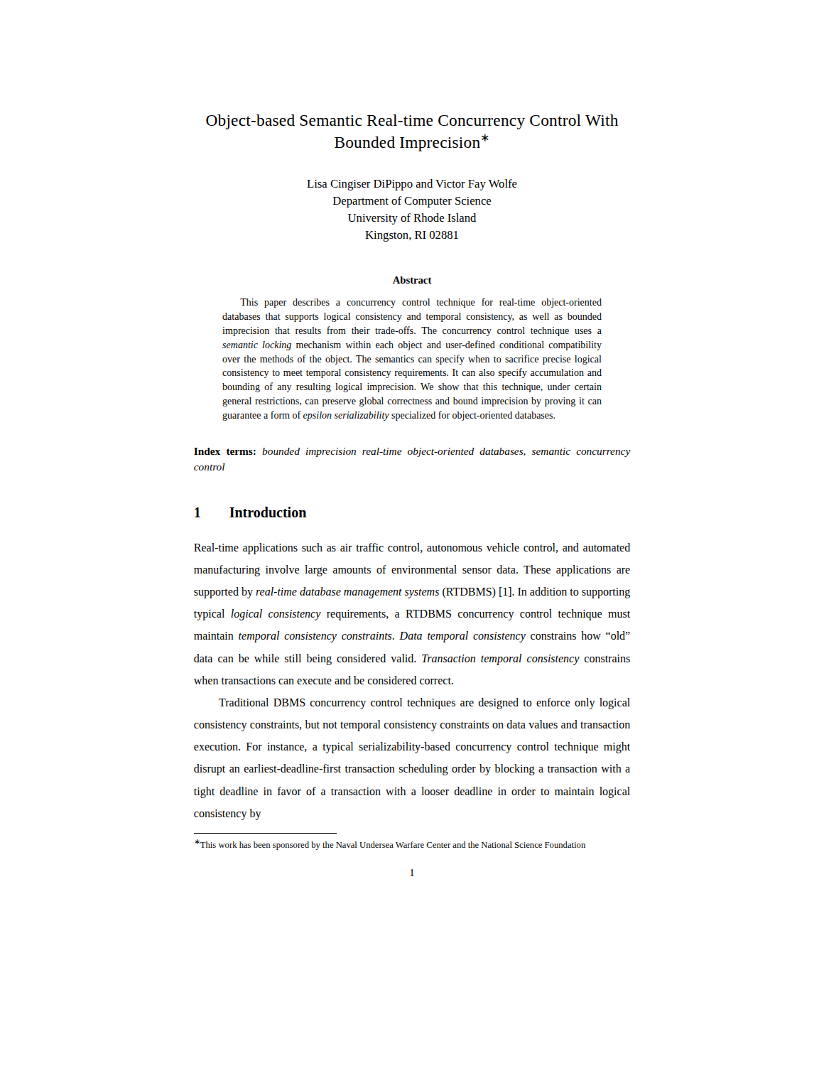Object-based Semantic Real-time Concurrency Control With
Bounded Imprecision∗
Lisa Cingiser DiPippo and Victor Fay Wolfe
Department of Computer Science
University of Rhode Island
Kingston, RI 02881
Abstract
This paper describes a concurrency control technique for real-time object-oriented databases that supports logical consistency and temporal consistency, as well as bounded imprecision that results from their trade-offs. The concurrency control technique uses a semantic locking mechanism within each object and user-defined conditional compatibility over the methods of the object. The semantics can specify when to sacrifice precise logical consistency to meet temporal consistency requirements. It can also specify accumulation and bounding of any resulting logical imprecision. We show that this technique, under certain general restrictions, can preserve global correctness and bound imprecision by proving it can guarantee a form of epsilon serializability specialized for object-oriented databases.
Index terms: bounded imprecision real-time object-oriented databases, semantic concurrency control
1 Introduction
Real-time applications such as air traffic control, autonomous vehicle control, and automated manufacturing involve large amounts of environmental sensor data. These applications are supported by real-time database management systems (RTDBMS) [1]. In addition to supporting typical logical consistency requirements, a RTDBMS concurrency control technique must maintain temporal consistency constraints. Data temporal consistency constrains how “old” data can be while still being considered valid. Transaction temporal consistency constrains when transactions can execute and be considered correct.
Traditional DBMS concurrency control techniques are designed to enforce only logical consistency constraints, but not temporal consistency constraints on data values and transaction execution. For instance, a typical serializability-based concurrency control technique might disrupt an earliest-deadline-first transaction scheduling order by blocking a transaction with a tight deadline in favor of a transaction with a looser deadline in order to maintain logical consistency by
∗This work has been sponsored by the Naval Undersea Warfare Center and the National Science Foundation
1